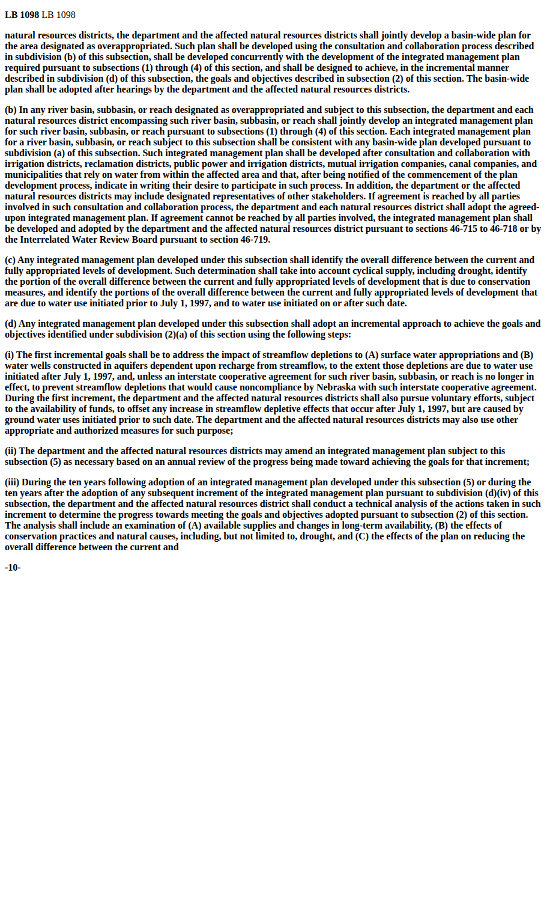LB 1098 LB 1098
natural resources districts, the department and the affected natural resources districts shall jointly develop a basin-wide plan for the area designated as overappropriated. Such plan shall be developed using the consultation and collaboration process described in subdivision (b) of this subsection, shall be developed concurrently with the development of the integrated management plan required pursuant to subsections (1) through (4) of this section, and shall be designed to achieve, in the incremental manner described in subdivision (d) of this subsection, the goals and objectives described in subsection (2) of this section. The basin-wide plan shall be adopted after hearings by the department and the affected natural resources districts.
(b) In any river basin, subbasin, or reach designated as overappropriated and subject to this subsection, the department and each natural resources district encompassing such river basin, subbasin, or reach shall jointly develop an integrated management plan for such river basin, subbasin, or reach pursuant to subsections (1) through (4) of this section. Each integrated management plan for a river basin, subbasin, or reach subject to this subsection shall be consistent with any basin-wide plan developed pursuant to subdivision (a) of this subsection. Such integrated management plan shall be developed after consultation and collaboration with irrigation districts, reclamation districts, public power and irrigation districts, mutual irrigation companies, canal companies, and municipalities that rely on water from within the affected area and that, after being notified of the commencement of the plan development process, indicate in writing their desire to participate in such process. In addition, the department or the affected natural resources districts may include designated representatives of other stakeholders. If agreement is reached by all parties involved in such consultation and collaboration process, the department and each natural resources district shall adopt the agreed-upon integrated management plan. If agreement cannot be reached by all parties involved, the integrated management plan shall be developed and adopted by the department and the affected natural resources district pursuant to sections 46-715 to 46-718 or by the Interrelated Water Review Board pursuant to section 46-719.
(c) Any integrated management plan developed under this subsection shall identify the overall difference between the current and fully appropriated levels of development. Such determination shall take into account cyclical supply, including drought, identify the portion of the overall difference between the current and fully appropriated levels of development that is due to conservation measures, and identify the portions of the overall difference between the current and fully appropriated levels of development that are due to water use initiated prior to July 1, 1997, and to water use initiated on or after such date.
(d) Any integrated management plan developed under this subsection shall adopt an incremental approach to achieve the goals and objectives identified under subdivision (2)(a) of this section using the following steps:
(i) The first incremental goals shall be to address the impact of streamflow depletions to (A) surface water appropriations and (B) water wells constructed in aquifers dependent upon recharge from streamflow, to the extent those depletions are due to water use initiated after July 1, 1997, and, unless an interstate cooperative agreement for such river basin, subbasin, or reach is no longer in effect, to prevent streamflow depletions that would cause noncompliance by Nebraska with such interstate cooperative agreement. During the first increment, the department and the affected natural resources districts shall also pursue voluntary efforts, subject to the availability of funds, to offset any increase in streamflow depletive effects that occur after July 1, 1997, but are caused by ground water uses initiated prior to such date. The department and the affected natural resources districts may also use other appropriate and authorized measures for such purpose;
(ii) The department and the affected natural resources districts may amend an integrated management plan subject to this subsection (5) as necessary based on an annual review of the progress being made toward achieving the goals for that increment;
(iii) During the ten years following adoption of an integrated management plan developed under this subsection (5) or during the ten years after the adoption of any subsequent increment of the integrated management plan pursuant to subdivision (d)(iv) of this subsection, the department and the affected natural resources district shall conduct a technical analysis of the actions taken in such increment to determine the progress towards meeting the goals and objectives adopted pursuant to subsection (2) of this section. The analysis shall include an examination of (A) available supplies and changes in long-term availability, (B) the effects of conservation practices and natural causes, including, but not limited to, drought, and (C) the effects of the plan on reducing the overall difference between the current and
-10-